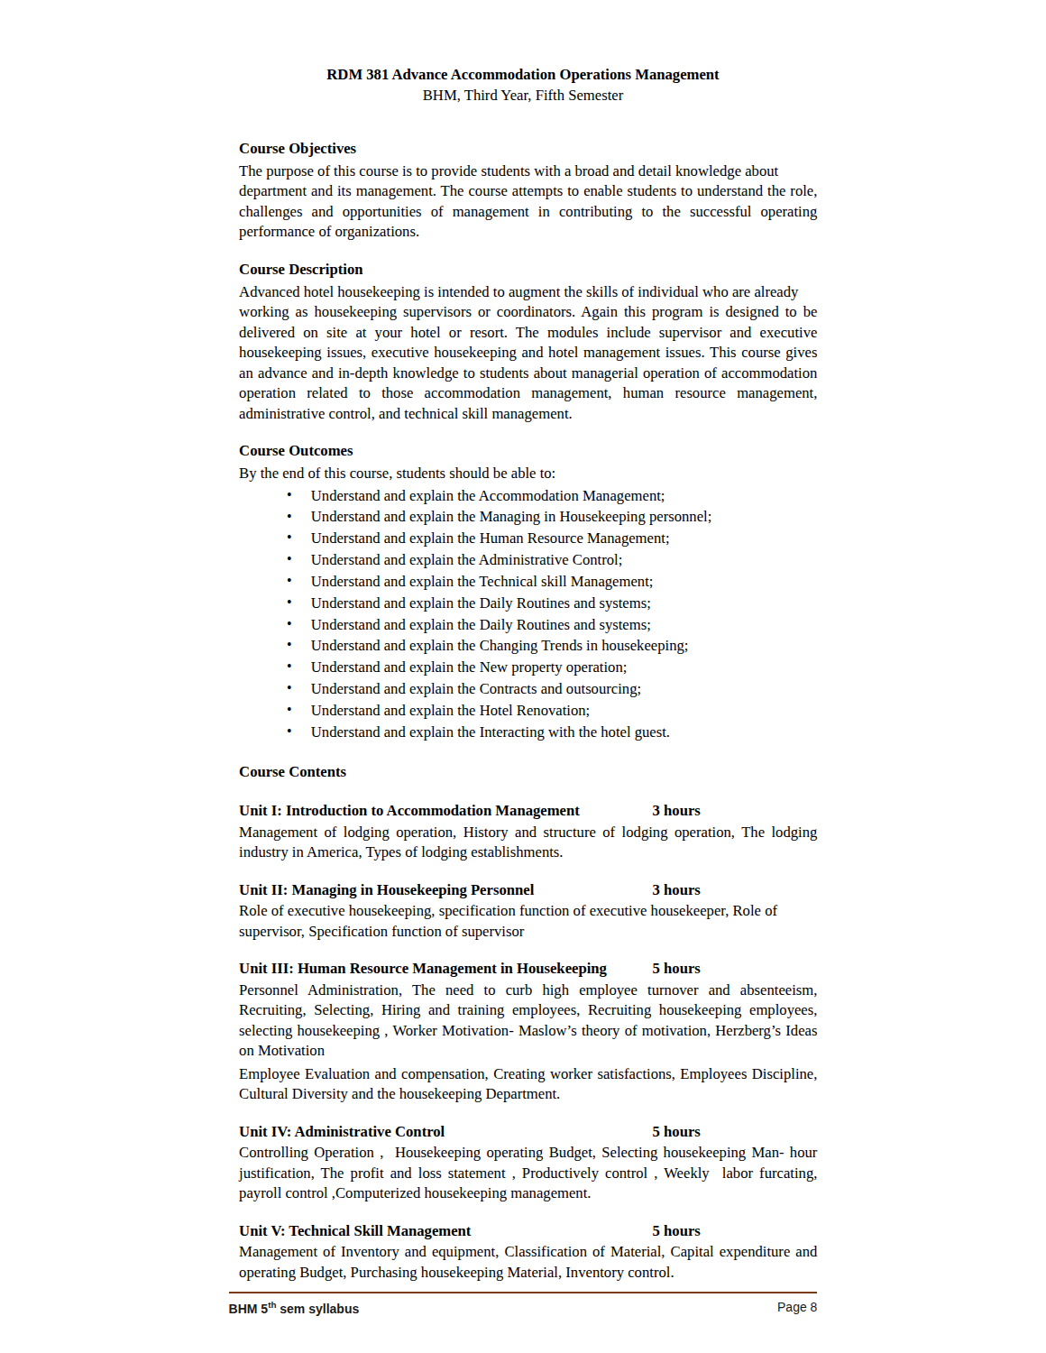RDM 381 Advance Accommodation Operations Management
BHM, Third Year, Fifth Semester
Course Objectives
The purpose of this course is to provide students with a broad and detail knowledge about
department and its management. The course attempts to enable students to understand the role, challenges and opportunities of management in contributing to the successful operating performance of organizations.
Course Description
Advanced hotel housekeeping is intended to augment the skills of individual who are already
working as housekeeping supervisors or coordinators. Again this program is designed to be delivered on site at your hotel or resort. The modules include supervisor and executive housekeeping issues, executive housekeeping and hotel management issues. This course gives an advance and in-depth knowledge to students about managerial operation of accommodation operation related to those accommodation management, human resource management, administrative control, and technical skill management.
Course Outcomes
By the end of this course, students should be able to:
Understand and explain the Accommodation Management;
Understand and explain the Managing in Housekeeping personnel;
Understand and explain the Human Resource Management;
Understand and explain the Administrative Control;
Understand and explain the Technical skill Management;
Understand and explain the Daily Routines and systems;
Understand and explain the Daily Routines and systems;
Understand and explain the Changing Trends in housekeeping;
Understand and explain the New property operation;
Understand and explain the Contracts and outsourcing;
Understand and explain the Hotel Renovation;
Understand and explain the Interacting with the hotel guest.
Course Contents
Unit I: Introduction to Accommodation Management 3 hours
Management of lodging operation, History and structure of lodging operation, The lodging industry in America, Types of lodging establishments.
Unit II: Managing in Housekeeping Personnel 3 hours
Role of executive housekeeping, specification function of executive housekeeper, Role of
supervisor, Specification function of supervisor
Unit III: Human Resource Management in Housekeeping 5 hours
Personnel Administration, The need to curb high employee turnover and absenteeism, Recruiting, Selecting, Hiring and training employees, Recruiting housekeeping employees, selecting housekeeping , Worker Motivation- Maslow’s theory of motivation, Herzberg’s Ideas on Motivation
Employee Evaluation and compensation, Creating worker satisfactions, Employees Discipline, Cultural Diversity and the housekeeping Department.
Unit IV: Administrative Control 5 hours
Controlling Operation , Housekeeping operating Budget, Selecting housekeeping Man- hour justification, The profit and loss statement , Productively control , Weekly labor furcating, payroll control ,Computerized housekeeping management.
Unit V: Technical Skill Management 5 hours
Management of Inventory and equipment, Classification of Material, Capital expenditure and operating Budget, Purchasing housekeeping Material, Inventory control.
BHM 5th sem syllabus Page 8